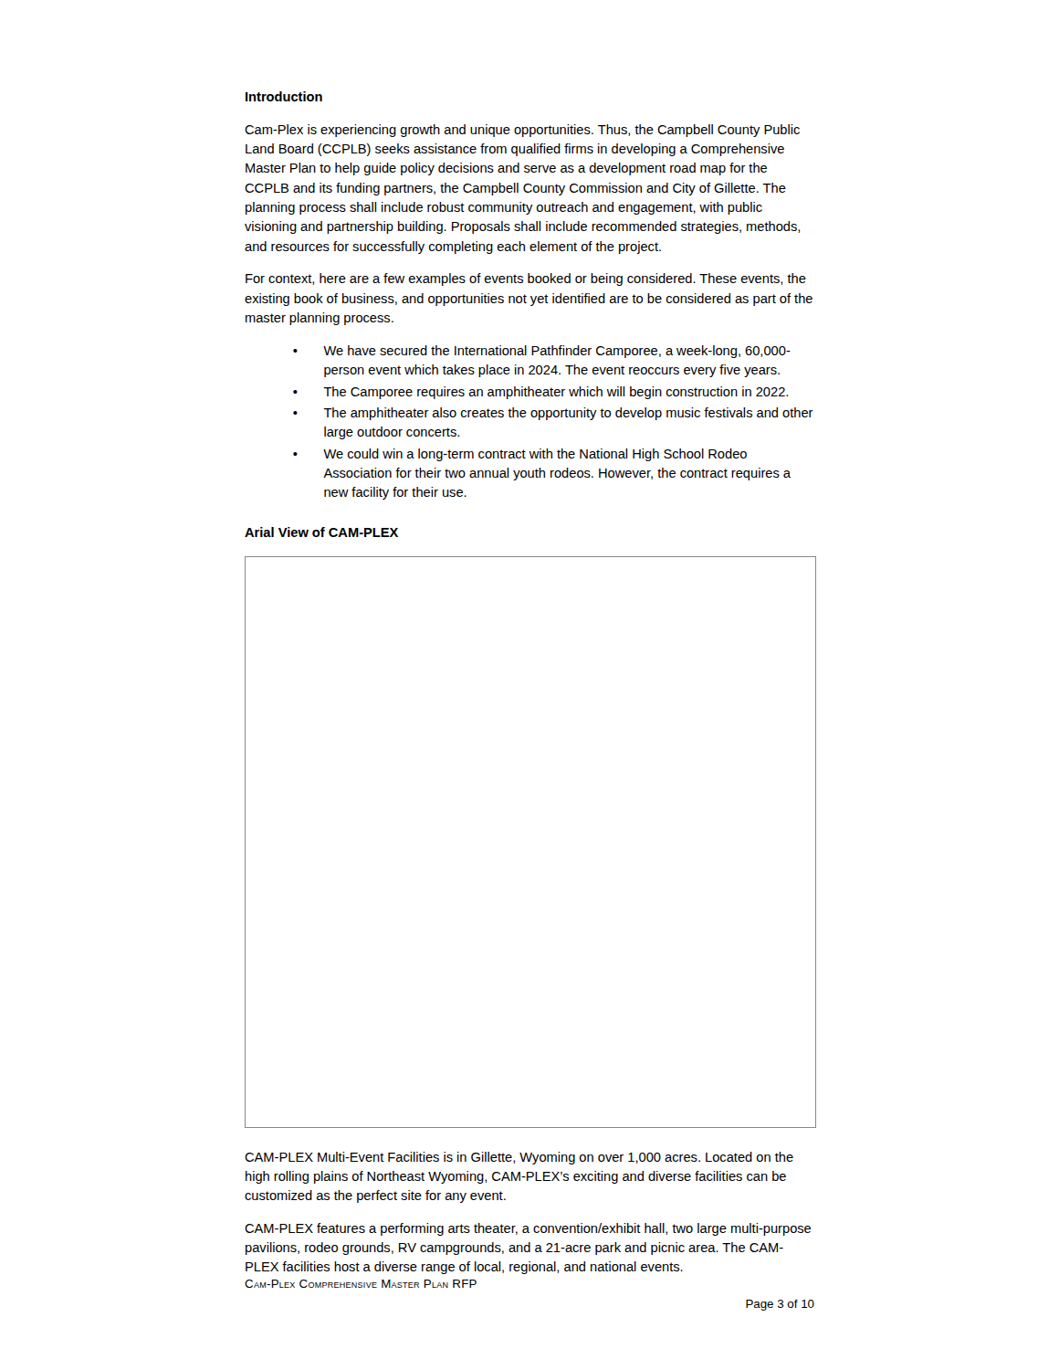Introduction
Cam-Plex is experiencing growth and unique opportunities. Thus, the Campbell County Public Land Board (CCPLB) seeks assistance from qualified firms in developing a Comprehensive Master Plan to help guide policy decisions and serve as a development road map for the CCPLB and its funding partners, the Campbell County Commission and City of Gillette. The planning process shall include robust community outreach and engagement, with public visioning and partnership building. Proposals shall include recommended strategies, methods, and resources for successfully completing each element of the project.
For context, here are a few examples of events booked or being considered. These events, the existing book of business, and opportunities not yet identified are to be considered as part of the master planning process.
We have secured the International Pathfinder Camporee, a week-long, 60,000-person event which takes place in 2024. The event reoccurs every five years.
The Camporee requires an amphitheater which will begin construction in 2022.
The amphitheater also creates the opportunity to develop music festivals and other large outdoor concerts.
We could win a long-term contract with the National High School Rodeo Association for their two annual youth rodeos. However, the contract requires a new facility for their use.
Arial View of CAM-PLEX
CAM-PLEX Multi-Event Facilities is in Gillette, Wyoming on over 1,000 acres. Located on the high rolling plains of Northeast Wyoming, CAM-PLEX’s exciting and diverse facilities can be customized as the perfect site for any event.
CAM-PLEX features a performing arts theater, a convention/exhibit hall, two large multi-purpose pavilions, rodeo grounds, RV campgrounds, and a 21-acre park and picnic area. The CAM-PLEX facilities host a diverse range of local, regional, and national events.
Cam-Plex Comprehensive Master Plan RFP
Page 3 of 10